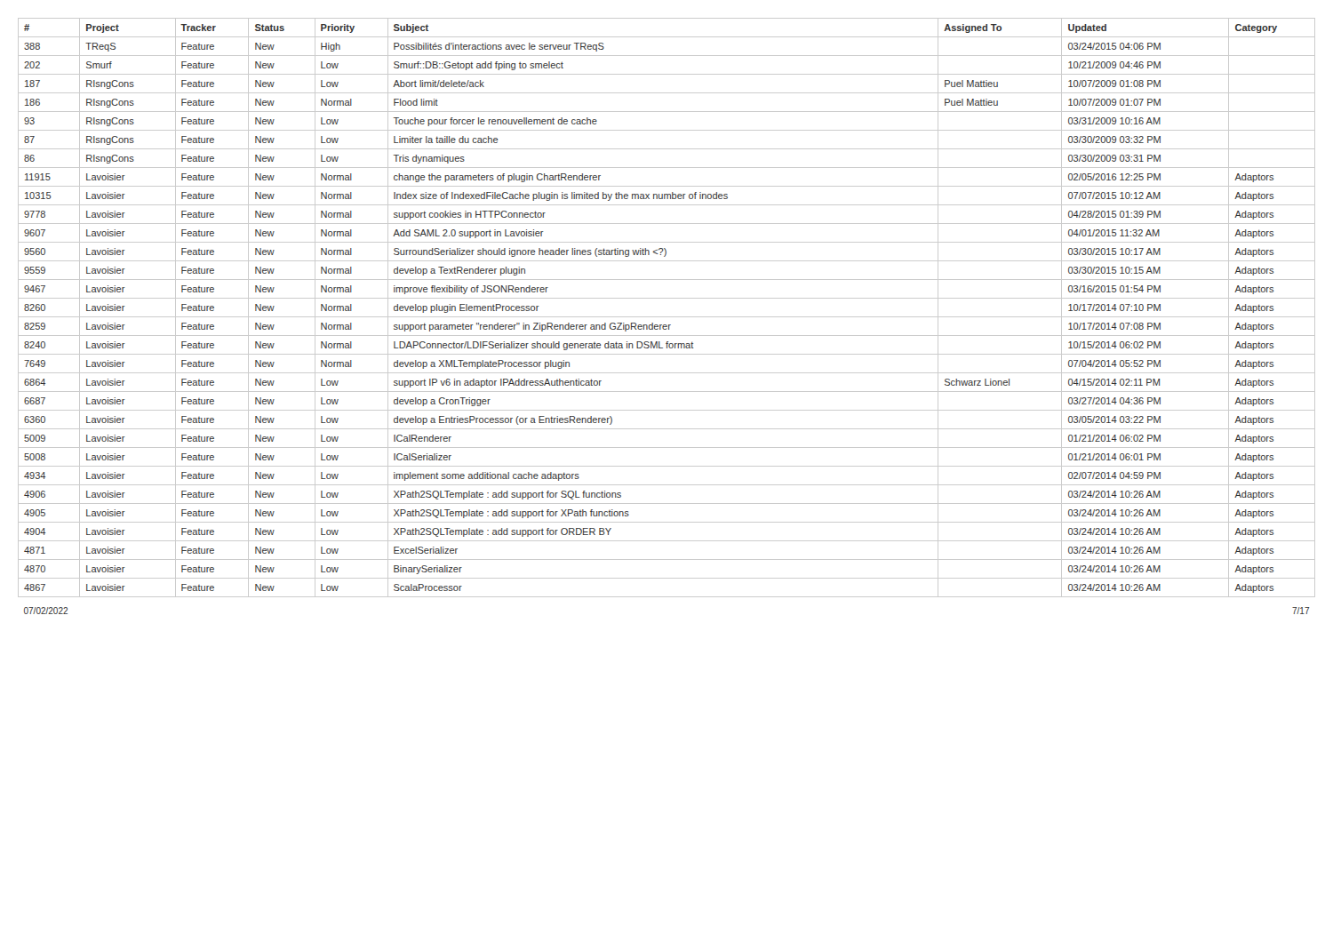| # | Project | Tracker | Status | Priority | Subject | Assigned To | Updated | Category |
| --- | --- | --- | --- | --- | --- | --- | --- | --- |
| 388 | TReqS | Feature | New | High | Possibilités d'interactions avec le serveur TReqS | | 03/24/2015 04:06 PM | |
| 202 | Smurf | Feature | New | Low | Smurf::DB::Getopt add fping to smelect | | 10/21/2009 04:46 PM | |
| 187 | RIsngCons | Feature | New | Low | Abort limit/delete/ack | Puel Mattieu | 10/07/2009 01:08 PM | |
| 186 | RIsngCons | Feature | New | Normal | Flood limit | Puel Mattieu | 10/07/2009 01:07 PM | |
| 93 | RIsngCons | Feature | New | Low | Touche pour forcer le renouvellement de cache | | 03/31/2009 10:16 AM | |
| 87 | RIsngCons | Feature | New | Low | Limiter la taille du cache | | 03/30/2009 03:32 PM | |
| 86 | RIsngCons | Feature | New | Low | Tris dynamiques | | 03/30/2009 03:31 PM | |
| 11915 | Lavoisier | Feature | New | Normal | change the parameters of plugin ChartRenderer | | 02/05/2016 12:25 PM | Adaptors |
| 10315 | Lavoisier | Feature | New | Normal | Index size of IndexedFileCache plugin is limited by the max number of inodes | | 07/07/2015 10:12 AM | Adaptors |
| 9778 | Lavoisier | Feature | New | Normal | support cookies in HTTPConnector | | 04/28/2015 01:39 PM | Adaptors |
| 9607 | Lavoisier | Feature | New | Normal | Add SAML 2.0 support in Lavoisier | | 04/01/2015 11:32 AM | Adaptors |
| 9560 | Lavoisier | Feature | New | Normal | SurroundSerializer should ignore header lines (starting with <?) | | 03/30/2015 10:17 AM | Adaptors |
| 9559 | Lavoisier | Feature | New | Normal | develop a TextRenderer plugin | | 03/30/2015 10:15 AM | Adaptors |
| 9467 | Lavoisier | Feature | New | Normal | improve flexibility of JSONRenderer | | 03/16/2015 01:54 PM | Adaptors |
| 8260 | Lavoisier | Feature | New | Normal | develop plugin ElementProcessor | | 10/17/2014 07:10 PM | Adaptors |
| 8259 | Lavoisier | Feature | New | Normal | support parameter "renderer" in ZipRenderer and GZipRenderer | | 10/17/2014 07:08 PM | Adaptors |
| 8240 | Lavoisier | Feature | New | Normal | LDAPConnector/LDIFSerializer should generate data in DSML format | | 10/15/2014 06:02 PM | Adaptors |
| 7649 | Lavoisier | Feature | New | Normal | develop a XMLTemplateProcessor plugin | | 07/04/2014 05:52 PM | Adaptors |
| 6864 | Lavoisier | Feature | New | Low | support IP v6 in adaptor IPAddressAuthenticator | Schwarz Lionel | 04/15/2014 02:11 PM | Adaptors |
| 6687 | Lavoisier | Feature | New | Low | develop a CronTrigger | | 03/27/2014 04:36 PM | Adaptors |
| 6360 | Lavoisier | Feature | New | Low | develop a EntriesProcessor (or a EntriesRenderer) | | 03/05/2014 03:22 PM | Adaptors |
| 5009 | Lavoisier | Feature | New | Low | ICalRenderer | | 01/21/2014 06:02 PM | Adaptors |
| 5008 | Lavoisier | Feature | New | Low | ICalSerializer | | 01/21/2014 06:01 PM | Adaptors |
| 4934 | Lavoisier | Feature | New | Low | implement some additional cache adaptors | | 02/07/2014 04:59 PM | Adaptors |
| 4906 | Lavoisier | Feature | New | Low | XPath2SQLTemplate : add support for SQL functions | | 03/24/2014 10:26 AM | Adaptors |
| 4905 | Lavoisier | Feature | New | Low | XPath2SQLTemplate : add support for XPath functions | | 03/24/2014 10:26 AM | Adaptors |
| 4904 | Lavoisier | Feature | New | Low | XPath2SQLTemplate : add support for ORDER BY | | 03/24/2014 10:26 AM | Adaptors |
| 4871 | Lavoisier | Feature | New | Low | ExcelSerializer | | 03/24/2014 10:26 AM | Adaptors |
| 4870 | Lavoisier | Feature | New | Low | BinarySerializer | | 03/24/2014 10:26 AM | Adaptors |
| 4867 | Lavoisier | Feature | New | Low | ScalaProcessor | | 03/24/2014 10:26 AM | Adaptors |
| 07/02/2022 | 7/17 |